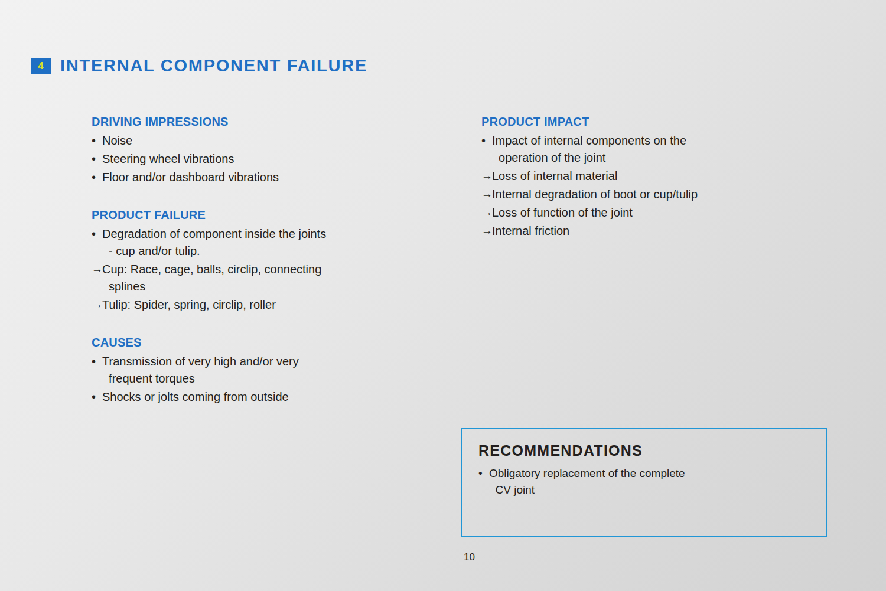4
INTERNAL COMPONENT FAILURE
DRIVING IMPRESSIONS
Noise
Steering wheel vibrations
Floor and/or dashboard vibrations
PRODUCT FAILURE
Degradation of component inside the joints
- cup and/or tulip.
Cup: Race, cage, balls, circlip, connecting
splines
Tulip: Spider, spring, circlip, roller
CAUSES
Transmission of very high and/or very
frequent torques
Shocks or jolts coming from outside
PRODUCT IMPACT
Impact of internal components on the
operation of the joint
Loss of internal material
Internal degradation of boot or cup/tulip
Loss of function of the joint
Internal friction
RECOMMENDATIONS
Obligatory replacement of the complete
CV joint
10